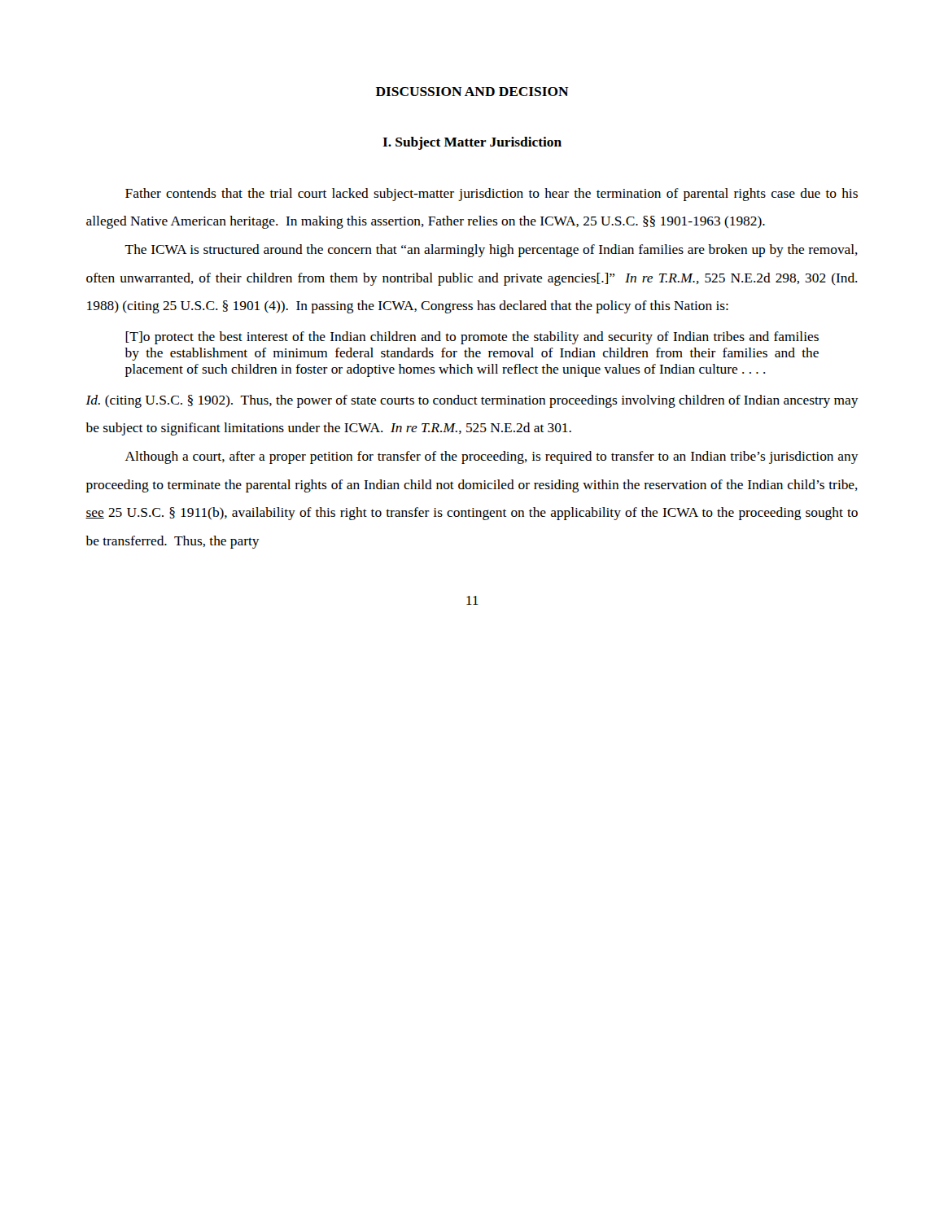DISCUSSION AND DECISION
I. Subject Matter Jurisdiction
Father contends that the trial court lacked subject-matter jurisdiction to hear the termination of parental rights case due to his alleged Native American heritage. In making this assertion, Father relies on the ICWA, 25 U.S.C. §§ 1901-1963 (1982).
The ICWA is structured around the concern that “an alarmingly high percentage of Indian families are broken up by the removal, often unwarranted, of their children from them by nontribal public and private agencies[.]” In re T.R.M., 525 N.E.2d 298, 302 (Ind. 1988) (citing 25 U.S.C. § 1901 (4)). In passing the ICWA, Congress has declared that the policy of this Nation is:
[T]o protect the best interest of the Indian children and to promote the stability and security of Indian tribes and families by the establishment of minimum federal standards for the removal of Indian children from their families and the placement of such children in foster or adoptive homes which will reflect the unique values of Indian culture . . . .
Id. (citing U.S.C. § 1902). Thus, the power of state courts to conduct termination proceedings involving children of Indian ancestry may be subject to significant limitations under the ICWA. In re T.R.M., 525 N.E.2d at 301.
Although a court, after a proper petition for transfer of the proceeding, is required to transfer to an Indian tribe’s jurisdiction any proceeding to terminate the parental rights of an Indian child not domiciled or residing within the reservation of the Indian child’s tribe, see 25 U.S.C. § 1911(b), availability of this right to transfer is contingent on the applicability of the ICWA to the proceeding sought to be transferred. Thus, the party
11